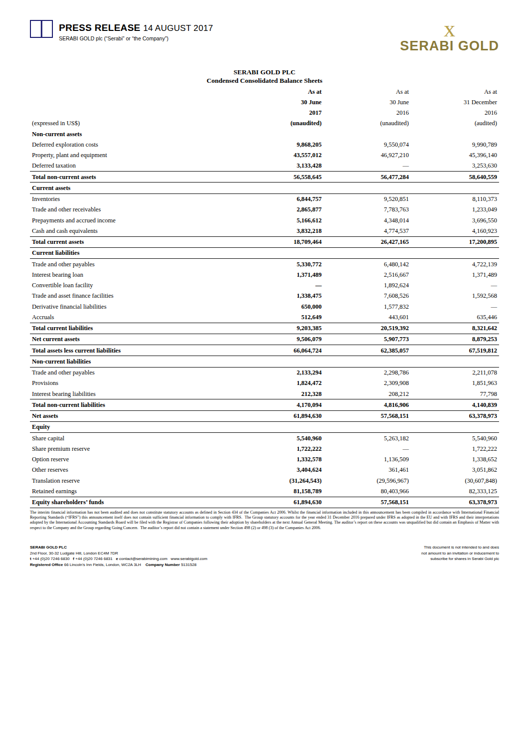PRESS RELEASE 14 AUGUST 2017
SERABI GOLD plc (“Serabi” or “the Company”)
x
SERABI GOLD
SERABI GOLD PLC
Condensed Consolidated Balance Sheets
| | As at | As at | As at |
| --- | --- | --- | --- |
| | 30 June | 30 June | 31 December |
| | 2017 | 2016 | 2016 |
| (expressed in US$) | (unaudited) | (unaudited) | (audited) |
| Non-current assets | | | |
| Deferred exploration costs | 9,868,205 | 9,550,074 | 9,990,789 |
| Property, plant and equipment | 43,557,012 | 46,927,210 | 45,396,140 |
| Deferred taxation | 3,133,428 | — | 3,253,630 |
| Total non-current assets | 56,558,645 | 56,477,284 | 58,640,559 |
| Current assets | | | |
| Inventories | 6,844,757 | 9,520,851 | 8,110,373 |
| Trade and other receivables | 2,865,877 | 7,783,763 | 1,233,049 |
| Prepayments and accrued income | 5,166,612 | 4,348,014 | 3,696,550 |
| Cash and cash equivalents | 3,832,218 | 4,774,537 | 4,160,923 |
| Total current assets | 18,709,464 | 26,427,165 | 17,200,895 |
| Current liabilities | | | |
| Trade and other payables | 5,330,772 | 6,480,142 | 4,722,139 |
| Interest bearing loan | 1,371,489 | 2,516,667 | 1,371,489 |
| Convertible loan facility | — | 1,892,624 | — |
| Trade and asset finance facilities | 1,338,475 | 7,608,526 | 1,592,568 |
| Derivative financial liabilities | 650,000 | 1,577,832 | — |
| Accruals | 512,649 | 443,601 | 635,446 |
| Total current liabilities | 9,203,385 | 20,519,392 | 8,321,642 |
| Net current assets | 9,506,079 | 5,907,773 | 8,879,253 |
| Total assets less current liabilities | 66,064,724 | 62,385,057 | 67,519,812 |
| Non-current liabilities | | | |
| Trade and other payables | 2,133,294 | 2,298,786 | 2,211,078 |
| Provisions | 1,824,472 | 2,309,908 | 1,851,963 |
| Interest bearing liabilities | 212,328 | 208,212 | 77,798 |
| Total non-current liabilities | 4,170,094 | 4,816,906 | 4,140,839 |
| Net assets | 61,894,630 | 57,568,151 | 63,378,973 |
| Equity | | | |
| Share capital | 5,540,960 | 5,263,182 | 5,540,960 |
| Share premium reserve | 1,722,222 | — | 1,722,222 |
| Option reserve | 1,332,578 | 1,136,509 | 1,338,652 |
| Other reserves | 3,404,624 | 361,461 | 3,051,862 |
| Translation reserve | (31,264,543) | (29,596,967) | (30,607,848) |
| Retained earnings | 81,158,789 | 80,403,966 | 82,333,125 |
| Equity shareholders’ funds | 61,894,630 | 57,568,151 | 63,378,973 |
The interim financial information has not been audited and does not constitute statutory accounts as defined in Section 434 of the Companies Act 2006. Whilst the financial information included in this announcement has been compiled in accordance with International Financial Reporting Standards (“IFRS”) this announcement itself does not contain sufficient financial information to comply with IFRS. The Group statutory accounts for the year ended 31 December 2016 prepared under IFRS as adopted in the EU and with IFRS and their interpretations adopted by the International Accounting Standards Board will be filed with the Registrar of Companies following their adoption by shareholders at the next Annual General Meeting. The auditor’s report on these accounts was unqualified but did contain an Emphasis of Matter with respect to the Company and the Group regarding Going Concern. The auditor’s report did not contain a statement under Section 498 (2) or 498 (3) of the Companies Act 2006.
SERABI GOLD PLC
2nd Floor, 30-32 Ludgate Hill, London EC4M 7DR
t +44 (0)20 7246 6830 f +44 (0)20 7246 6831 e contact@serabimining.com www.serabigold.com
Registered Office 66 Lincoln’s Inn Fields, London, WC2A 3LH Company Number 5131528
This document is not intended to and does
not amount to an invitation or inducement to
subscribe for shares in Serabi Gold plc